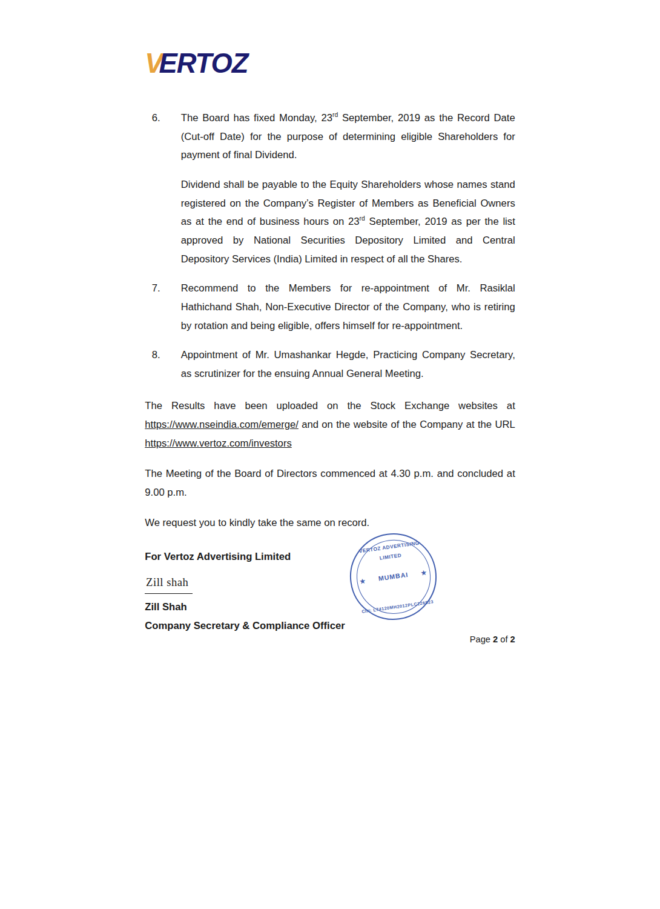VERTOZ
6.
The Board has fixed Monday, 23rd September, 2019 as the Record Date (Cut-off Date) for the purpose of determining eligible Shareholders for payment of final Dividend.
Dividend shall be payable to the Equity Shareholders whose names stand registered on the Company’s Register of Members as Beneficial Owners as at the end of business hours on 23rd September, 2019 as per the list approved by National Securities Depository Limited and Central Depository Services (India) Limited in respect of all the Shares.
7.
Recommend to the Members for re-appointment of Mr. Rasiklal Hathichand Shah, Non-Executive Director of the Company, who is retiring by rotation and being eligible, offers himself for re-appointment.
8.
Appointment of Mr. Umashankar Hegde, Practicing Company Secretary, as scrutinizer for the ensuing Annual General Meeting.
The Results have been uploaded on the Stock Exchange websites at https://www.nseindia.com/emerge/ and on the website of the Company at the URL https://www.vertoz.com/investors
The Meeting of the Board of Directors commenced at 4.30 p.m. and concluded at 9.00 p.m.
We request you to kindly take the same on record.
For Vertoz Advertising Limited
Zill shah
Zill Shah
Company Secretary & Compliance Officer
Vertoz Advertising Limited
★
★
MUMBAI
CIN: L74120MH2012PLC226823
Page 2 of 2